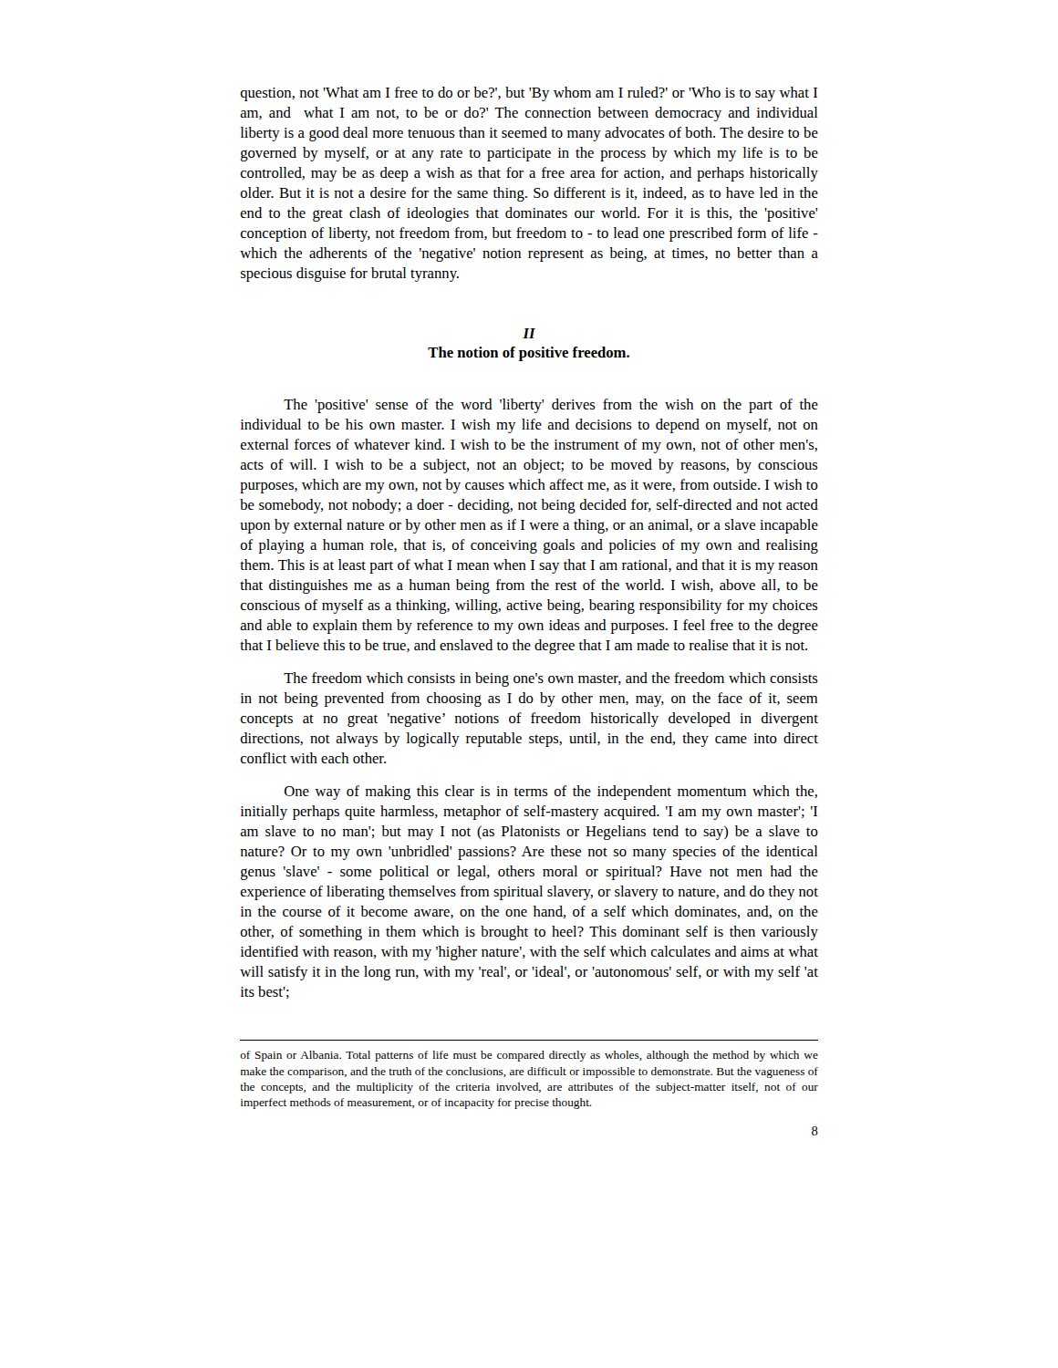question, not 'What am I free to do or be?', but 'By whom am I ruled?' or 'Who is to say what I am, and what I am not, to be or do?' The connection between democracy and individual liberty is a good deal more tenuous than it seemed to many advocates of both. The desire to be governed by myself, or at any rate to participate in the process by which my life is to be controlled, may be as deep a wish as that for a free area for action, and perhaps historically older. But it is not a desire for the same thing. So different is it, indeed, as to have led in the end to the great clash of ideologies that dominates our world. For it is this, the 'positive' conception of liberty, not freedom from, but freedom to - to lead one prescribed form of life - which the adherents of the 'negative' notion represent as being, at times, no better than a specious disguise for brutal tyranny.
II The notion of positive freedom.
The 'positive' sense of the word 'liberty' derives from the wish on the part of the individual to be his own master. I wish my life and decisions to depend on myself, not on external forces of whatever kind. I wish to be the instrument of my own, not of other men's, acts of will. I wish to be a subject, not an object; to be moved by reasons, by conscious purposes, which are my own, not by causes which affect me, as it were, from outside. I wish to be somebody, not nobody; a doer - deciding, not being decided for, self-directed and not acted upon by external nature or by other men as if I were a thing, or an animal, or a slave incapable of playing a human role, that is, of conceiving goals and policies of my own and realising them. This is at least part of what I mean when I say that I am rational, and that it is my reason that distinguishes me as a human being from the rest of the world. I wish, above all, to be conscious of myself as a thinking, willing, active being, bearing responsibility for my choices and able to explain them by reference to my own ideas and purposes. I feel free to the degree that I believe this to be true, and enslaved to the degree that I am made to realise that it is not.
The freedom which consists in being one's own master, and the freedom which consists in not being prevented from choosing as I do by other men, may, on the face of it, seem concepts at no great 'negative’ notions of freedom historically developed in divergent directions, not always by logically reputable steps, until, in the end, they came into direct conflict with each other.
One way of making this clear is in terms of the independent momentum which the, initially perhaps quite harmless, metaphor of self-mastery acquired. 'I am my own master'; 'I am slave to no man'; but may I not (as Platonists or Hegelians tend to say) be a slave to nature? Or to my own 'unbridled' passions? Are these not so many species of the identical genus 'slave' - some political or legal, others moral or spiritual? Have not men had the experience of liberating themselves from spiritual slavery, or slavery to nature, and do they not in the course of it become aware, on the one hand, of a self which dominates, and, on the other, of something in them which is brought to heel? This dominant self is then variously identified with reason, with my 'higher nature', with the self which calculates and aims at what will satisfy it in the long run, with my 'real', or 'ideal', or 'autonomous' self, or with my self 'at its best';
of Spain or Albania. Total patterns of life must be compared directly as wholes, although the method by which we make the comparison, and the truth of the conclusions, are difficult or impossible to demonstrate. But the vagueness of the concepts, and the multiplicity of the criteria involved, are attributes of the subject-matter itself, not of our imperfect methods of measurement, or of incapacity for precise thought.
8